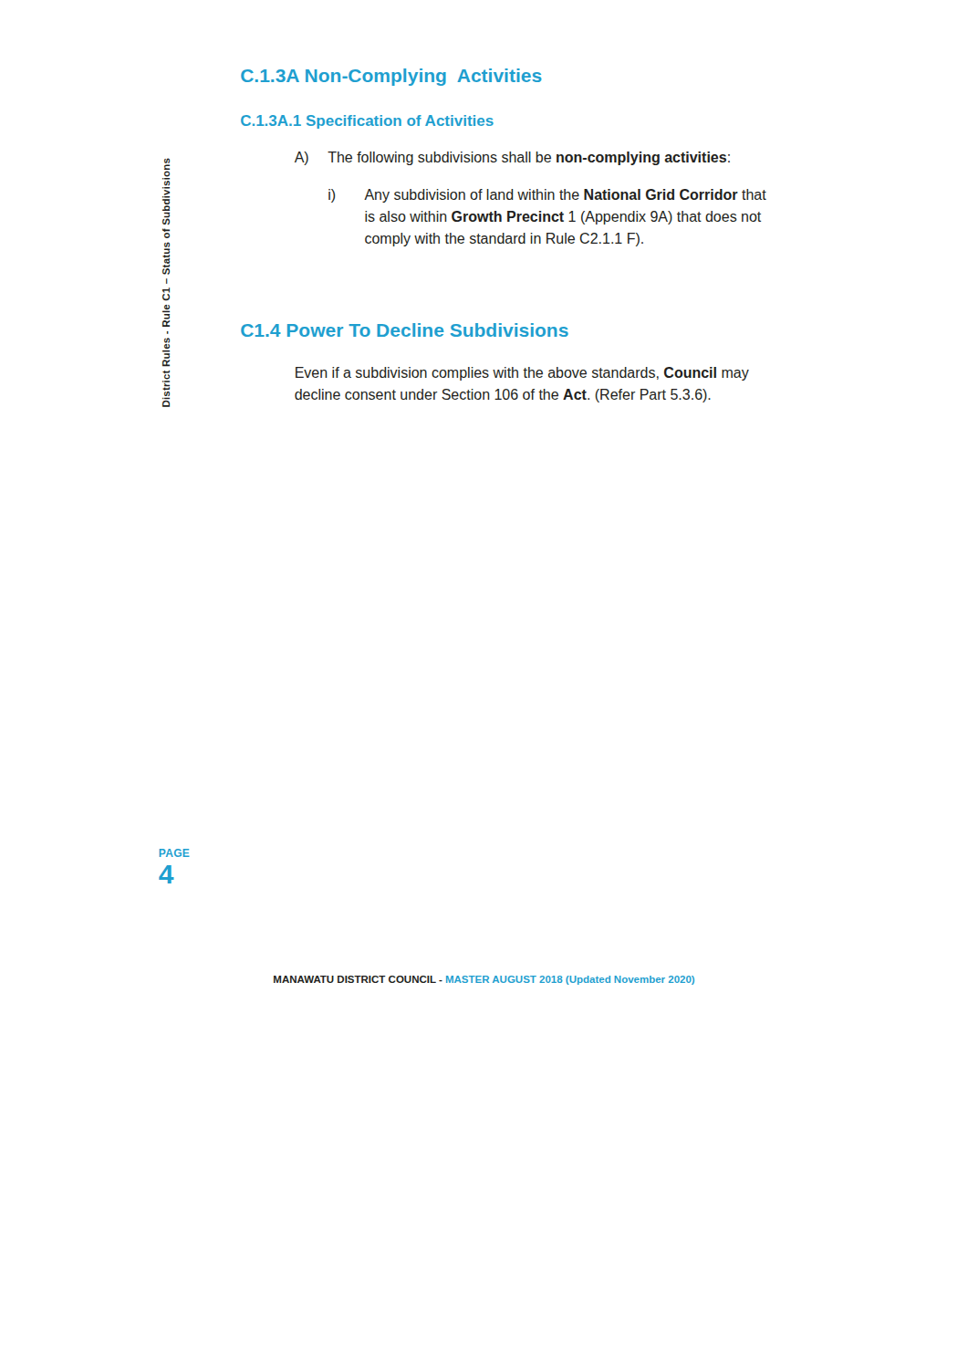District Rules - Rule C1 – Status of Subdivisions
C.1.3A Non-Complying Activities
C.1.3A.1 Specification of Activities
A) The following subdivisions shall be non-complying activities:
i) Any subdivision of land within the National Grid Corridor that is also within Growth Precinct 1 (Appendix 9A) that does not comply with the standard in Rule C2.1.1 F).
C1.4 Power To Decline Subdivisions
Even if a subdivision complies with the above standards, Council may decline consent under Section 106 of the Act. (Refer Part 5.3.6).
PAGE
4
MANAWATU DISTRICT COUNCIL - MASTER AUGUST 2018 (Updated November 2020)